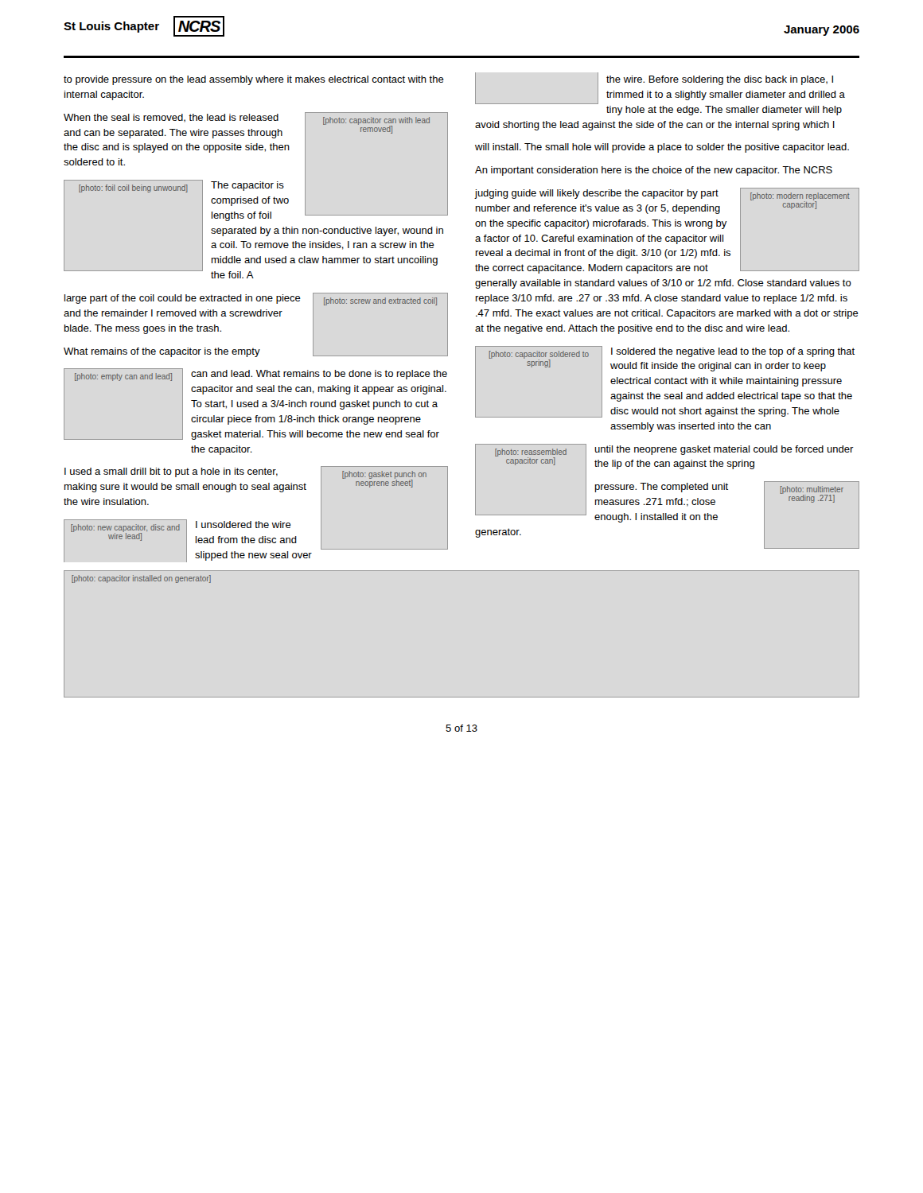St Louis Chapter NCRS January 2006
to provide pressure on the lead assembly where it makes electrical contact with the internal capacitor.
[photo: capacitor can with lead removed]
When the seal is removed, the lead is released and can be separated. The wire passes through the disc and is splayed on the opposite side, then soldered to it.
[photo: foil coil being unwound]
The capacitor is comprised of two lengths of foil separated by a thin non-conductive layer, wound in a coil. To remove the insides, I ran a screw in the middle and used a claw hammer to start uncoiling the foil. A
[photo: screw and extracted coil]
large part of the coil could be extracted in one piece and the remainder I removed with a screwdriver blade. The mess goes in the trash.
What remains of the capacitor is the empty
[photo: empty can and lead]
can and lead. What remains to be done is to replace the capacitor and seal the can, making it appear as original. To start, I used a 3/4-inch round gasket punch to cut a circular piece from 1/8-inch thick orange neoprene gasket material. This will become the new end seal for the capacitor.
[photo: gasket punch on neoprene sheet]
I used a small drill bit to put a hole in its center, making sure it would be small enough to seal against the wire insulation.
[photo: new capacitor, disc and wire lead]
I unsoldered the wire lead from the disc and slipped the new seal over the wire. Before soldering the disc back in place, I trimmed it to a slightly smaller diameter and drilled a tiny hole at the edge. The smaller diameter will help avoid shorting the lead against the side of the can or the internal spring which I
will install. The small hole will provide a place to solder the positive capacitor lead.
An important consideration here is the choice of the new capacitor. The NCRS
[photo: modern replacement capacitor]
judging guide will likely describe the capacitor by part number and reference it's value as 3 (or 5, depending on the specific capacitor) microfarads. This is wrong by a factor of 10. Careful examination of the capacitor will reveal a decimal in front of the digit. 3/10 (or 1/2) mfd. is the correct capacitance. Modern capacitors are not generally available in standard values of 3/10 or 1/2 mfd. Close standard values to replace 3/10 mfd. are .27 or .33 mfd. A close standard value to replace 1/2 mfd. is .47 mfd. The exact values are not critical. Capacitors are marked with a dot or stripe at the negative end. Attach the positive end to the disc and wire lead.
[photo: capacitor soldered to spring]
I soldered the negative lead to the top of a spring that would fit inside the original can in order to keep electrical contact with it while maintaining pressure against the seal and added electrical tape so that the disc would not short against the spring. The whole assembly was inserted into the can
[photo: reassembled capacitor can]
until the neoprene gasket material could be forced under the lip of the can against the spring
[photo: multimeter reading .271]
pressure. The completed unit measures .271 mfd.; close enough. I installed it on the generator.
[photo: capacitor installed on generator]
5 of 13